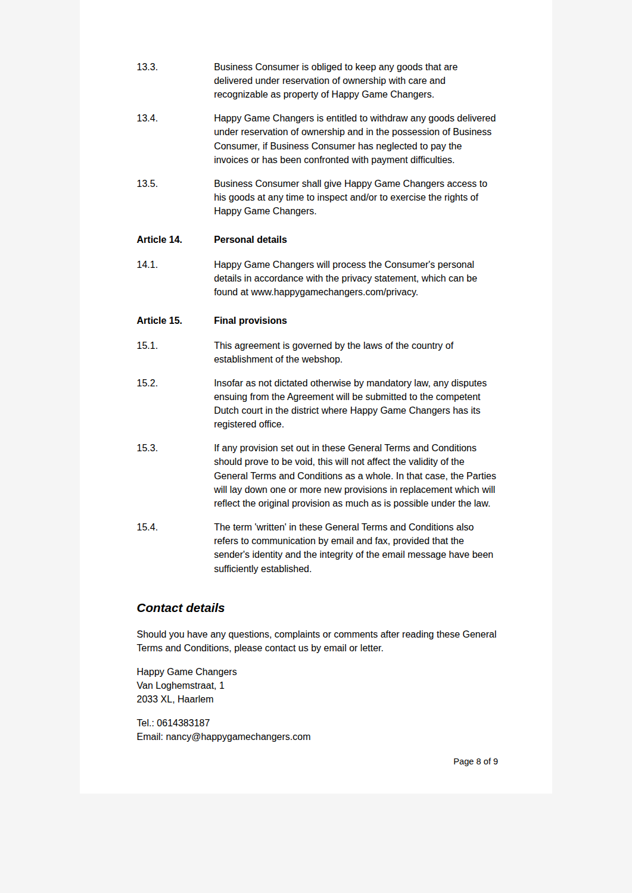13.3.
Business Consumer is obliged to keep any goods that are delivered under reservation of ownership with care and recognizable as property of Happy Game Changers.
13.4.
Happy Game Changers is entitled to withdraw any goods delivered under reservation of ownership and in the possession of Business Consumer, if Business Consumer has neglected to pay the invoices or has been confronted with payment difficulties.
13.5.
Business Consumer shall give Happy Game Changers access to his goods at any time to inspect and/or to exercise the rights of Happy Game Changers.
Article 14.
Personal details
14.1.
Happy Game Changers will process the Consumer's personal details in accordance with the privacy statement, which can be found at www.happygamechangers.com/privacy.
Article 15.
Final provisions
15.1.
This agreement is governed by the laws of the country of establishment of the webshop.
15.2.
Insofar as not dictated otherwise by mandatory law, any disputes ensuing from the Agreement will be submitted to the competent Dutch court in the district where Happy Game Changers has its registered office.
15.3.
If any provision set out in these General Terms and Conditions should prove to be void, this will not affect the validity of the General Terms and Conditions as a whole. In that case, the Parties will lay down one or more new provisions in replacement which will reflect the original provision as much as is possible under the law.
15.4.
The term 'written' in these General Terms and Conditions also refers to communication by email and fax, provided that the sender's identity and the integrity of the email message have been sufficiently established.
Contact details
Should you have any questions, complaints or comments after reading these General Terms and Conditions, please contact us by email or letter.
Happy Game Changers
Van Loghemstraat, 1
2033 XL, Haarlem
Tel.: 0614383187
Email: nancy@happygamechangers.com
Page 8 of 9